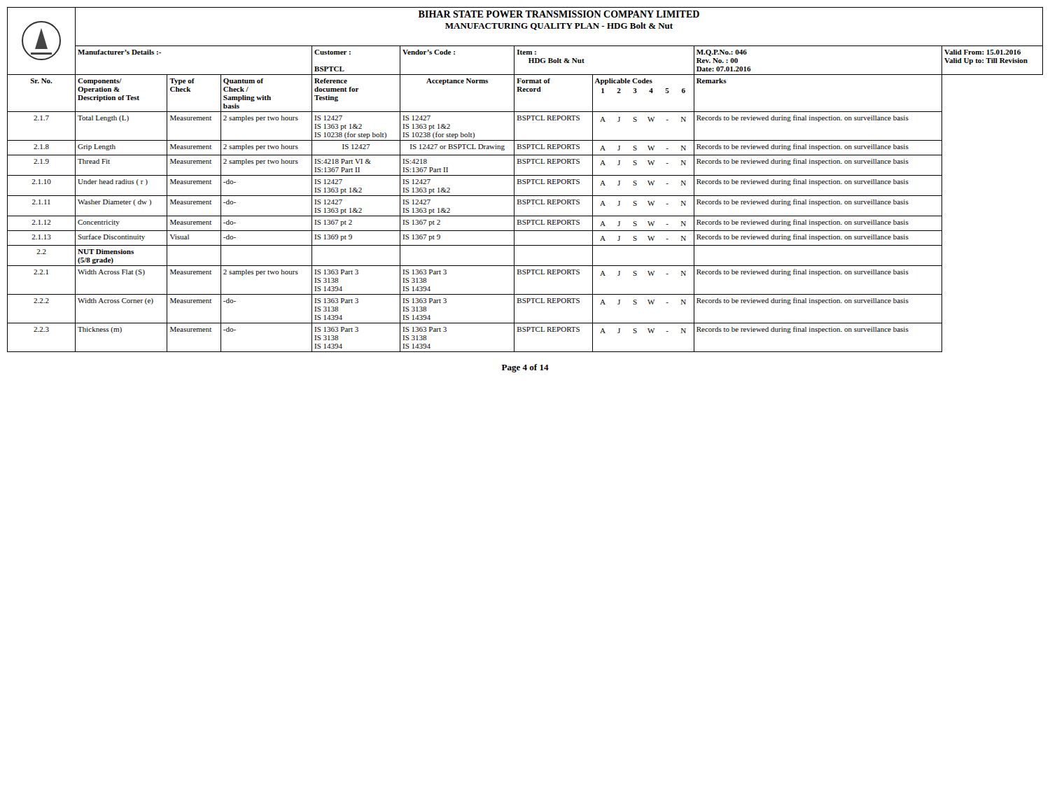| | BIHAR STATE POWER TRANSMISSION COMPANY LIMITED MANUFACTURING QUALITY PLAN - HDG Bolt & Nut |
| Manufacturer’s Details :- | Customer : BSPTCL | Vendor’s Code : | Item : HDG Bolt & Nut | M.Q.P.No.: 046 Rev. No. : 00 Date: 07.01.2016 | Valid From: 15.01.2016 Valid Up to: Till Revision |
| Sr. No. | Components/ Operation & Description of Test | Type of Check | Quantum of Check / Sampling with basis | Reference document for Testing | Acceptance Norms | Format of Record | Applicable Codes / 1 / 2 / 3 / 4 / 5 / 6 / | Remarks |
| 2.1.7 | Total Length (L) | Measurement | 2 samples per two hours | IS 12427 IS 1363 pt 1&2 IS 10238 (for step bolt) | IS 12427 IS 1363 pt 1&2 IS 10238 (for step bolt) | BSPTCL REPORTS | / A / J / S / W / - / N / | Records to be reviewed during final inspection. on surveillance basis |
| 2.1.8 | Grip Length | Measurement | 2 samples per two hours | IS 12427 | IS 12427 or BSPTCL Drawing | BSPTCL REPORTS | / A / J / S / W / - / N / | Records to be reviewed during final inspection. on surveillance basis |
| 2.1.9 | Thread Fit | Measurement | 2 samples per two hours | IS:4218 Part VI & IS:1367 Part II | IS:4218 IS:1367 Part II | BSPTCL REPORTS | / A / J / S / W / - / N / | Records to be reviewed during final inspection. on surveillance basis |
| 2.1.10 | Under head radius ( r ) | Measurement | -do- | IS 12427 IS 1363 pt 1&2 | IS 12427 IS 1363 pt 1&2 | BSPTCL REPORTS | / A / J / S / W / - / N / | Records to be reviewed during final inspection. on surveillance basis |
| 2.1.11 | Washer Diameter ( dw ) | Measurement | -do- | IS 12427 IS 1363 pt 1&2 | IS 12427 IS 1363 pt 1&2 | BSPTCL REPORTS | / A / J / S / W / - / N / | Records to be reviewed during final inspection. on surveillance basis |
| 2.1.12 | Concentricity | Measurement | -do- | IS 1367 pt 2 | IS 1367 pt 2 | BSPTCL REPORTS | / A / J / S / W / - / N / | Records to be reviewed during final inspection. on surveillance basis |
| 2.1.13 | Surface Discontinuity | Visual | -do- | IS 1369 pt 9 | IS 1367 pt 9 | | / A / J / S / W / - / N / | Records to be reviewed during final inspection. on surveillance basis |
| 2.2 | NUT Dimensions (5/8 grade) | | | | | | | |
| 2.2.1 | Width Across Flat (S) | Measurement | 2 samples per two hours | IS 1363 Part 3 IS 3138 IS 14394 | IS 1363 Part 3 IS 3138 IS 14394 | BSPTCL REPORTS | / A / J / S / W / - / N / | Records to be reviewed during final inspection. on surveillance basis |
| 2.2.2 | Width Across Corner (e) | Measurement | -do- | IS 1363 Part 3 IS 3138 IS 14394 | IS 1363 Part 3 IS 3138 IS 14394 | BSPTCL REPORTS | / A / J / S / W / - / N / | Records to be reviewed during final inspection. on surveillance basis |
| 2.2.3 | Thickness (m) | Measurement | -do- | IS 1363 Part 3 IS 3138 IS 14394 | IS 1363 Part 3 IS 3138 IS 14394 | BSPTCL REPORTS | / A / J / S / W / - / N / | Records to be reviewed during final inspection. on surveillance basis |
Page 4 of 14